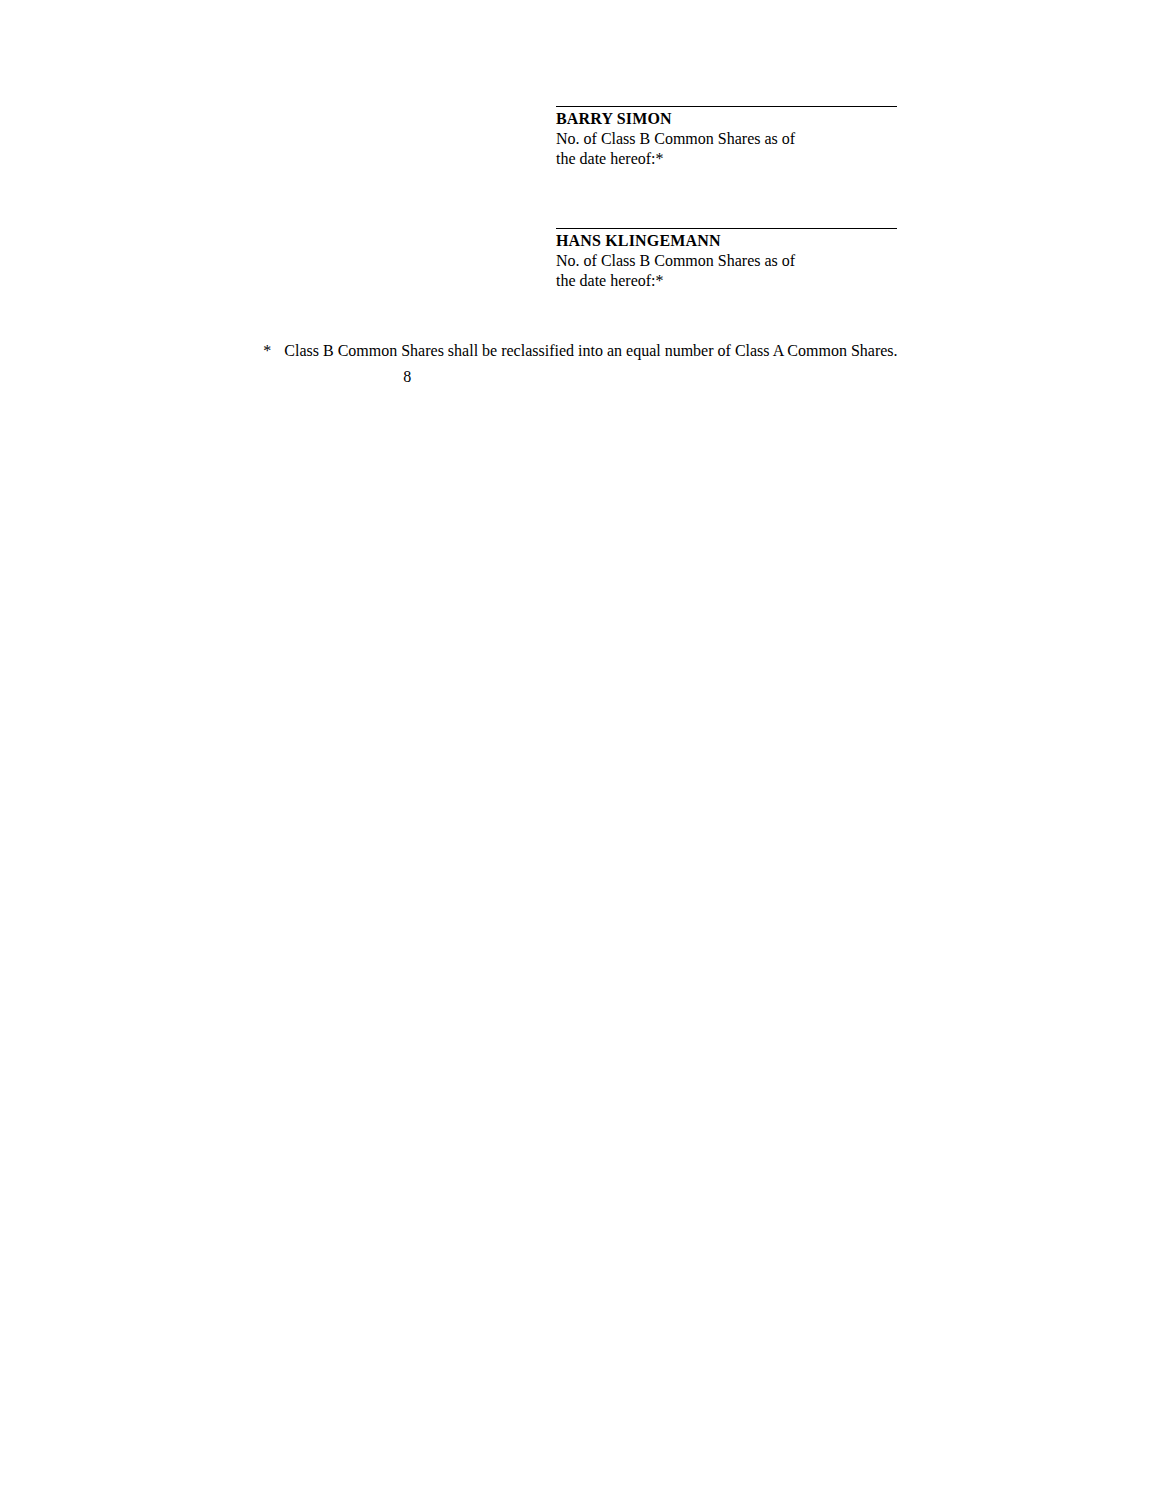BARRY SIMON
No. of Class B Common Shares as of
the date hereof:*
HANS KLINGEMANN
No. of Class B Common Shares as of
the date hereof:*
*Class B Common Shares shall be reclassified into an equal number of Class A Common Shares.
8